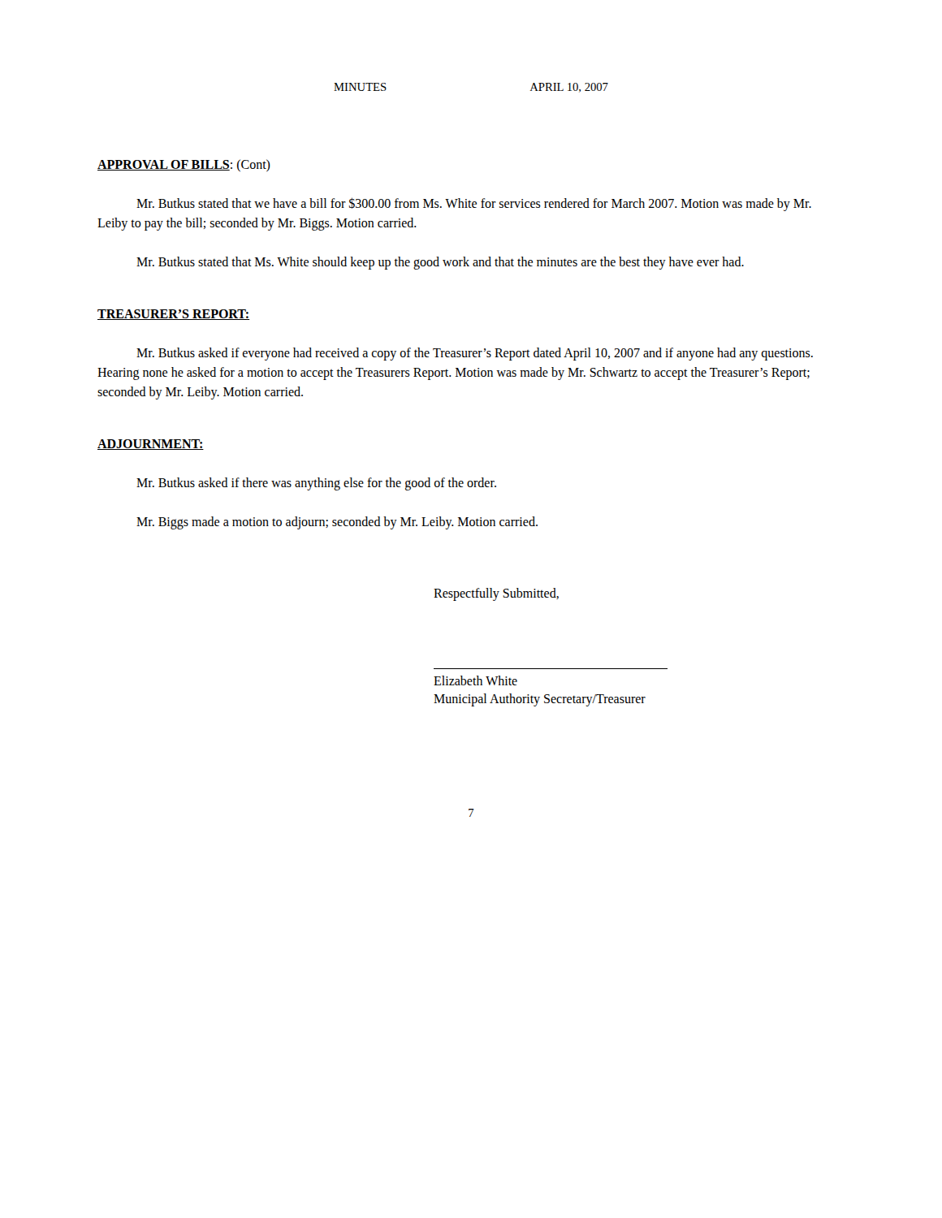MINUTES APRIL 10, 2007
APPROVAL OF BILLS
: (Cont)
Mr. Butkus stated that we have a bill for $300.00 from Ms. White for services rendered for March 2007. Motion was made by Mr. Leiby to pay the bill; seconded by Mr. Biggs. Motion carried.
Mr. Butkus stated that Ms. White should keep up the good work and that the minutes are the best they have ever had.
TREASURER’S REPORT:
Mr. Butkus asked if everyone had received a copy of the Treasurer’s Report dated April 10, 2007 and if anyone had any questions. Hearing none he asked for a motion to accept the Treasurers Report. Motion was made by Mr. Schwartz to accept the Treasurer’s Report; seconded by Mr. Leiby. Motion carried.
ADJOURNMENT:
Mr. Butkus asked if there was anything else for the good of the order.
Mr. Biggs made a motion to adjourn; seconded by Mr. Leiby. Motion carried.
Respectfully Submitted,
Elizabeth White
Municipal Authority Secretary/Treasurer
7